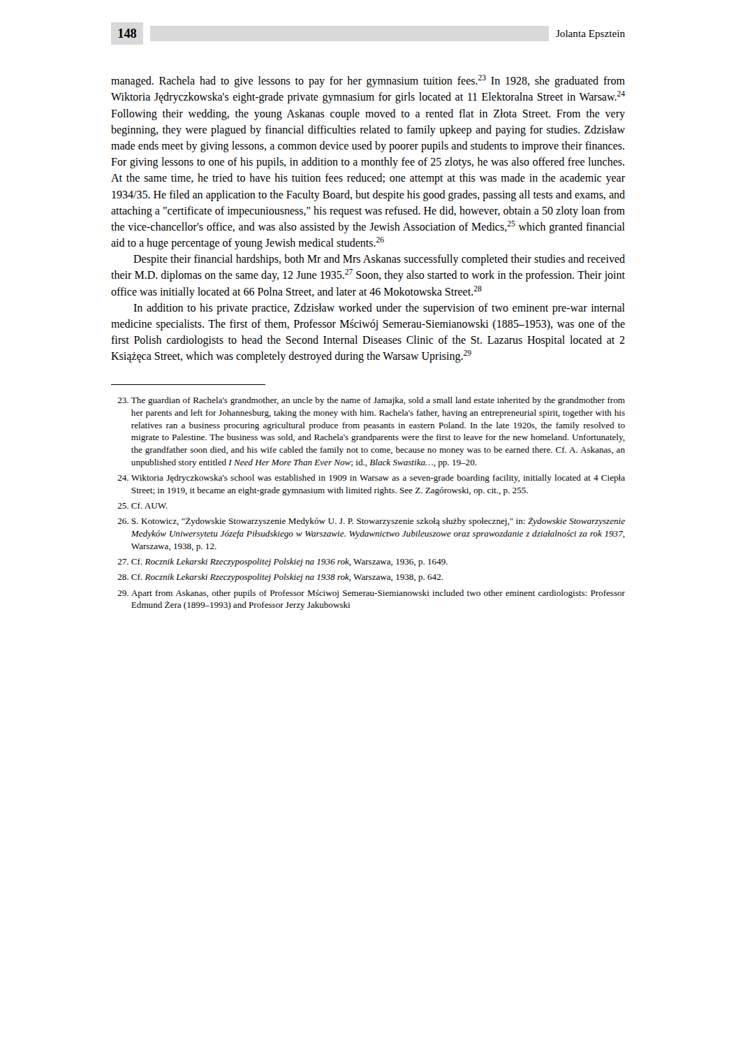148 Jolanta Epsztein
managed. Rachela had to give lessons to pay for her gymnasium tuition fees.23 In 1928, she graduated from Wiktoria Jędryczkowska's eight-grade private gymnasium for girls located at 11 Elektoralna Street in Warsaw.24 Following their wedding, the young Askanas couple moved to a rented flat in Złota Street. From the very beginning, they were plagued by financial difficulties related to family upkeep and paying for studies. Zdzisław made ends meet by giving lessons, a common device used by poorer pupils and students to improve their finances. For giving lessons to one of his pupils, in addition to a monthly fee of 25 zlotys, he was also offered free lunches. At the same time, he tried to have his tuition fees reduced; one attempt at this was made in the academic year 1934/35. He filed an application to the Faculty Board, but despite his good grades, passing all tests and exams, and attaching a "certificate of impecuniousness," his request was refused. He did, however, obtain a 50 zloty loan from the vice-chancellor's office, and was also assisted by the Jewish Association of Medics,25 which granted financial aid to a huge percentage of young Jewish medical students.26
Despite their financial hardships, both Mr and Mrs Askanas successfully completed their studies and received their M.D. diplomas on the same day, 12 June 1935.27 Soon, they also started to work in the profession. Their joint office was initially located at 66 Polna Street, and later at 46 Mokotowska Street.28
In addition to his private practice, Zdzisław worked under the supervision of two eminent pre-war internal medicine specialists. The first of them, Professor Mściwój Semerau-Siemianowski (1885–1953), was one of the first Polish cardiologists to head the Second Internal Diseases Clinic of the St. Lazarus Hospital located at 2 Książęca Street, which was completely destroyed during the Warsaw Uprising.29
The guardian of Rachela's grandmother, an uncle by the name of Jamajka, sold a small land estate inherited by the grandmother from her parents and left for Johannesburg, taking the money with him. Rachela's father, having an entrepreneurial spirit, together with his relatives ran a business procuring agricultural produce from peasants in eastern Poland. In the late 1920s, the family resolved to migrate to Palestine. The business was sold, and Rachela's grandparents were the first to leave for the new homeland. Unfortunately, the grandfather soon died, and his wife cabled the family not to come, because no money was to be earned there. Cf. A. Askanas, an unpublished story entitled I Need Her More Than Ever Now; id., Black Swastika…, pp. 19–20.
Wiktoria Jędryczkowska's school was established in 1909 in Warsaw as a seven-grade boarding facility, initially located at 4 Ciepła Street; in 1919, it became an eight-grade gymnasium with limited rights. See Z. Zagórowski, op. cit., p. 255.
Cf. AUW.
S. Kotowicz, "Żydowskie Stowarzyszenie Medyków U. J. P. Stowarzyszenie szkołą służby społecznej," in: Żydowskie Stowarzyszenie Medyków Uniwersytetu Józefa Piłsudskiego w Warszawie. Wydawnictwo Jubileuszowe oraz sprawozdanie z działalności za rok 1937, Warszawa, 1938, p. 12.
Cf. Rocznik Lekarski Rzeczypospolitej Polskiej na 1936 rok, Warszawa, 1936, p. 1649.
Cf. Rocznik Lekarski Rzeczypospolitej Polskiej na 1938 rok, Warszawa, 1938, p. 642.
Apart from Askanas, other pupils of Professor Mściwoj Semerau-Siemianowski included two other eminent cardiologists: Professor Edmund Żera (1899–1993) and Professor Jerzy Jakubowski